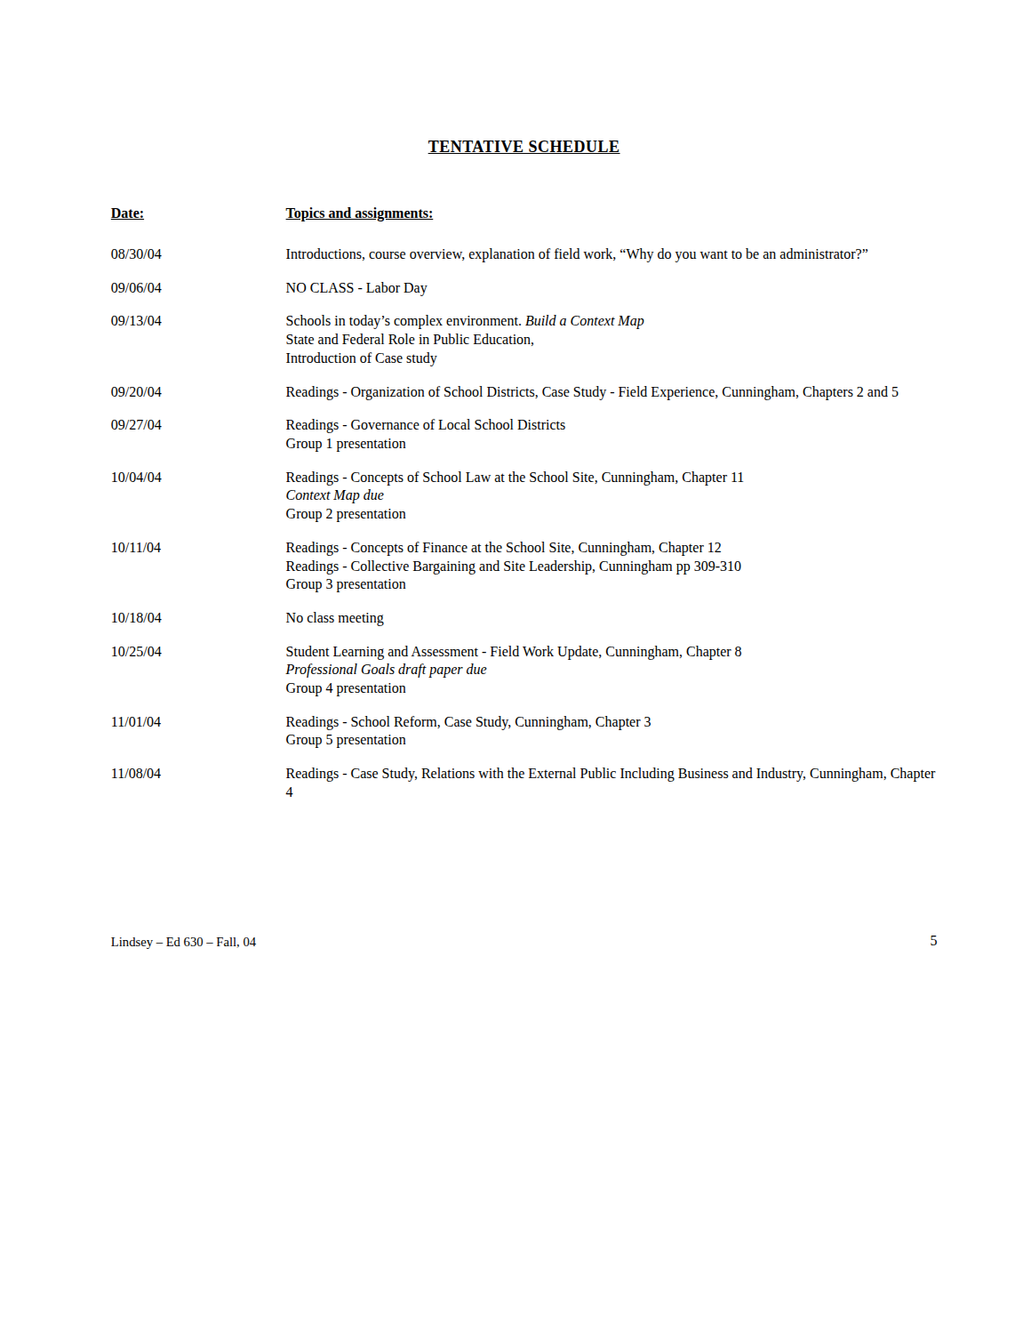TENTATIVE SCHEDULE
| Date: | Topics and assignments: |
| --- | --- |
| 08/30/04 | Introductions, course overview, explanation of field work, “Why do you want to be an administrator?” |
| 09/06/04 | NO CLASS - Labor Day |
| 09/13/04 | Schools in today’s complex environment. Build a Context Map State and Federal Role in Public Education, Introduction of Case study |
| 09/20/04 | Readings - Organization of School Districts, Case Study - Field Experience, Cunningham, Chapters 2 and 5 |
| 09/27/04 | Readings - Governance of Local School Districts Group 1 presentation |
| 10/04/04 | Readings - Concepts of School Law at the School Site, Cunningham, Chapter 11 Context Map due Group 2 presentation |
| 10/11/04 | Readings - Concepts of Finance at the School Site, Cunningham, Chapter 12 Readings - Collective Bargaining and Site Leadership, Cunningham pp 309-310 Group 3 presentation |
| 10/18/04 | No class meeting |
| 10/25/04 | Student Learning and Assessment - Field Work Update, Cunningham, Chapter 8 Professional Goals draft paper due Group 4 presentation |
| 11/01/04 | Readings - School Reform, Case Study, Cunningham, Chapter 3 Group 5 presentation |
| 11/08/04 | Readings - Case Study, Relations with the External Public Including Business and Industry, Cunningham, Chapter 4 |
Lindsey – Ed 630 – Fall, 04 5